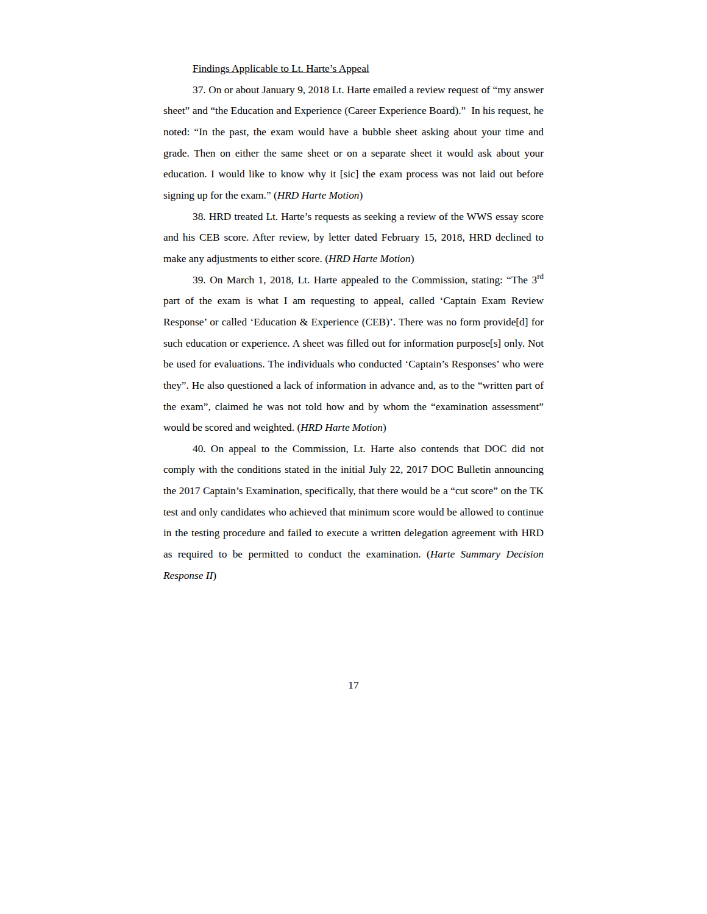Findings Applicable to Lt. Harte’s Appeal
37. On or about January 9, 2018 Lt. Harte emailed a review request of “my answer sheet” and “the Education and Experience (Career Experience Board).” In his request, he noted: “In the past, the exam would have a bubble sheet asking about your time and grade. Then on either the same sheet or on a separate sheet it would ask about your education. I would like to know why it [sic] the exam process was not laid out before signing up for the exam.” (HRD Harte Motion)
38. HRD treated Lt. Harte’s requests as seeking a review of the WWS essay score and his CEB score. After review, by letter dated February 15, 2018, HRD declined to make any adjustments to either score. (HRD Harte Motion)
39. On March 1, 2018, Lt. Harte appealed to the Commission, stating: “The 3rd part of the exam is what I am requesting to appeal, called ‘Captain Exam Review Response’ or called ‘Education & Experience (CEB)’. There was no form provide[d] for such education or experience. A sheet was filled out for information purpose[s] only. Not be used for evaluations. The individuals who conducted ‘Captain’s Responses’ who were they”. He also questioned a lack of information in advance and, as to the “written part of the exam”, claimed he was not told how and by whom the “examination assessment” would be scored and weighted. (HRD Harte Motion)
40. On appeal to the Commission, Lt. Harte also contends that DOC did not comply with the conditions stated in the initial July 22, 2017 DOC Bulletin announcing the 2017 Captain’s Examination, specifically, that there would be a “cut score” on the TK test and only candidates who achieved that minimum score would be allowed to continue in the testing procedure and failed to execute a written delegation agreement with HRD as required to be permitted to conduct the examination. (Harte Summary Decision Response II)
17